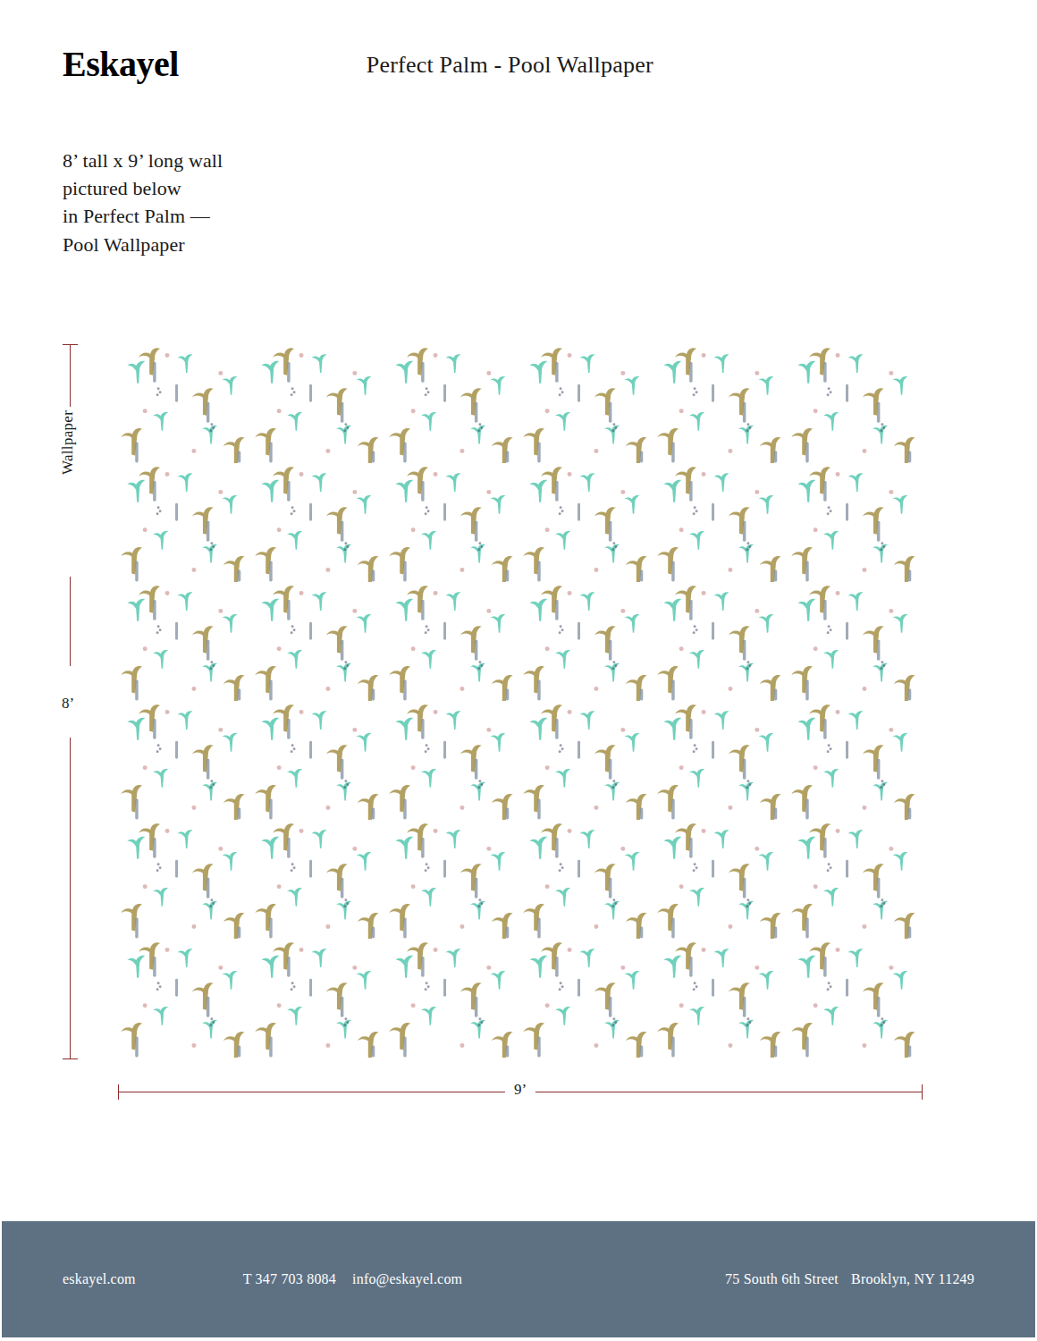Eskayel
Perfect Palm - Pool Wallpaper
8’ tall x 9’ long wall
pictured below
in Perfect Palm —
Pool Wallpaper
Wallpaper
8’
9’
eskayel.com
T 347 703 8084 info@eskayel.com
75 South 6th Street Brooklyn, NY 11249